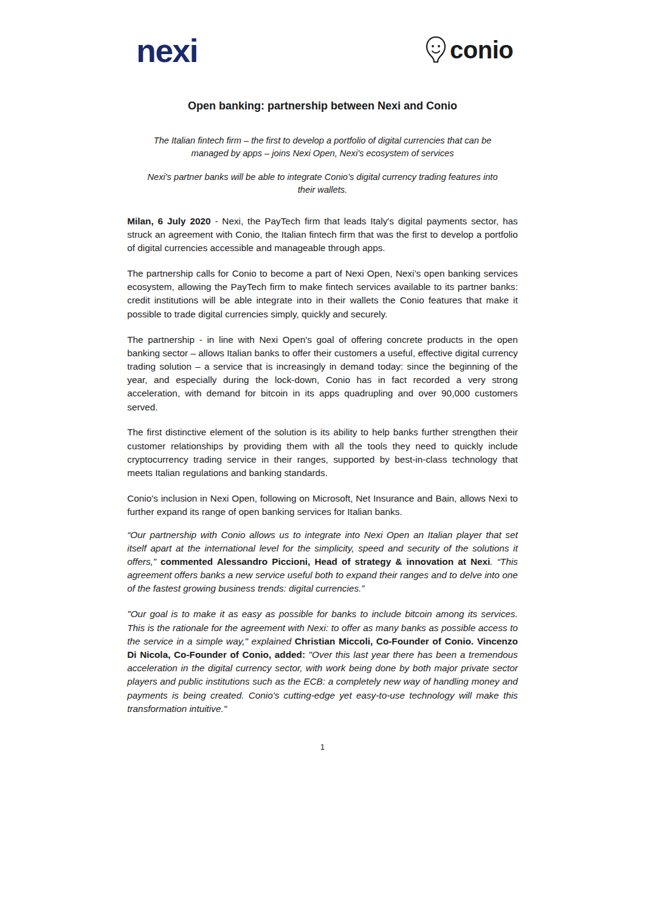nexi
conio
Open banking: partnership between Nexi and Conio
The Italian fintech firm – the first to develop a portfolio of digital currencies that can be managed by apps – joins Nexi Open, Nexi's ecosystem of services
Nexi's partner banks will be able to integrate Conio’s digital currency trading features into their wallets.
Milan, 6 July 2020 - Nexi, the PayTech firm that leads Italy's digital payments sector, has struck an agreement with Conio, the Italian fintech firm that was the first to develop a portfolio of digital currencies accessible and manageable through apps.
The partnership calls for Conio to become a part of Nexi Open, Nexi’s open banking services ecosystem, allowing the PayTech firm to make fintech services available to its partner banks: credit institutions will be able integrate into in their wallets the Conio features that make it possible to trade digital currencies simply, quickly and securely.
The partnership - in line with Nexi Open's goal of offering concrete products in the open banking sector – allows Italian banks to offer their customers a useful, effective digital currency trading solution – a service that is increasingly in demand today: since the beginning of the year, and especially during the lock-down, Conio has in fact recorded a very strong acceleration, with demand for bitcoin in its apps quadrupling and over 90,000 customers served.
The first distinctive element of the solution is its ability to help banks further strengthen their customer relationships by providing them with all the tools they need to quickly include cryptocurrency trading service in their ranges, supported by best-in-class technology that meets Italian regulations and banking standards.
Conio's inclusion in Nexi Open, following on Microsoft, Net Insurance and Bain, allows Nexi to further expand its range of open banking services for Italian banks.
“Our partnership with Conio allows us to integrate into Nexi Open an Italian player that set itself apart at the international level for the simplicity, speed and security of the solutions it offers,” commented Alessandro Piccioni, Head of strategy & innovation at Nexi. “This agreement offers banks a new service useful both to expand their ranges and to delve into one of the fastest growing business trends: digital currencies.”
"Our goal is to make it as easy as possible for banks to include bitcoin among its services. This is the rationale for the agreement with Nexi: to offer as many banks as possible access to the service in a simple way," explained Christian Miccoli, Co-Founder of Conio. Vincenzo Di Nicola, Co-Founder of Conio, added: "Over this last year there has been a tremendous acceleration in the digital currency sector, with work being done by both major private sector players and public institutions such as the ECB: a completely new way of handling money and payments is being created. Conio's cutting-edge yet easy-to-use technology will make this transformation intuitive."
1